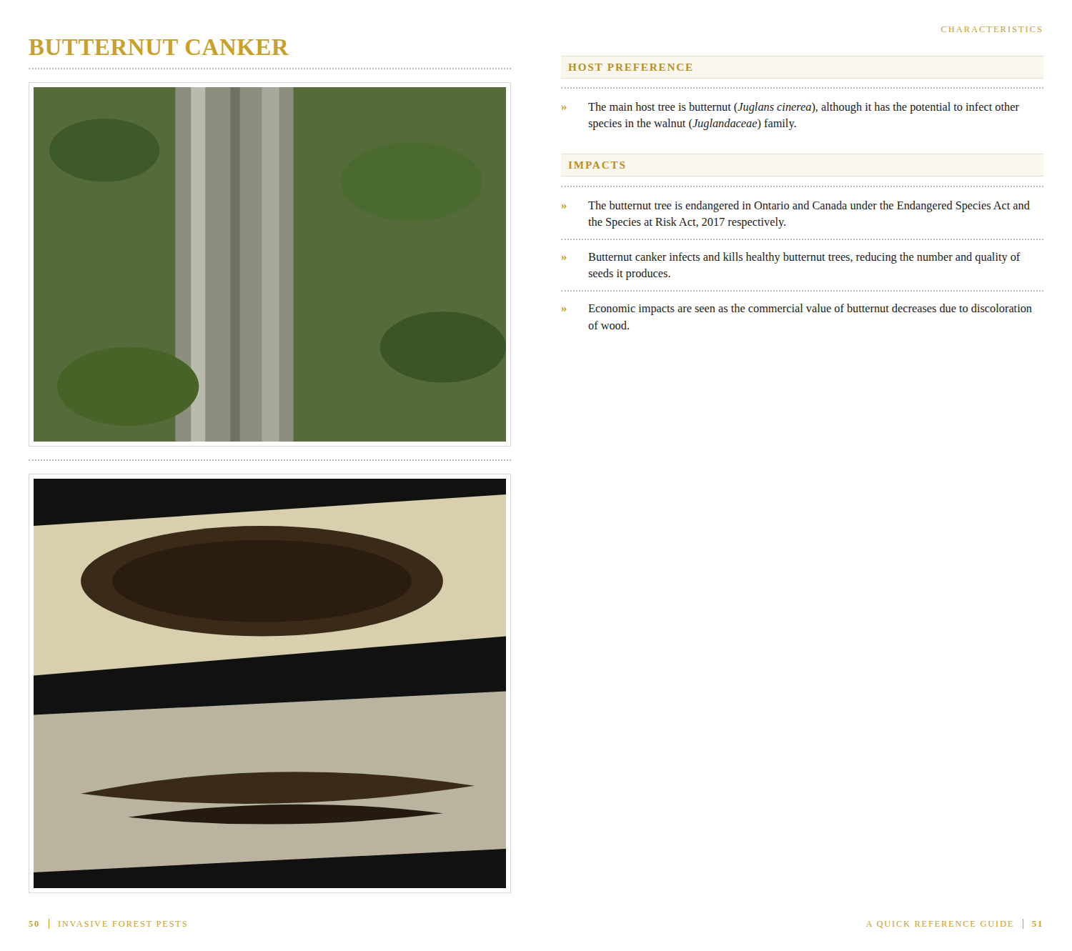BUTTERNUT CANKER
Characteristics
Host Preference
» The main host tree is butternut (Juglans cinerea), although it has the potential to infect other species in the walnut (Juglandaceae) family.
Impacts
» The butternut tree is endangered in Ontario and Canada under the Endangered Species Act and the Species at Risk Act, 2017 respectively.
» Butternut canker infects and kills healthy butternut trees, reducing the number and quality of seeds it produces.
» Economic impacts are seen as the commercial value of butternut decreases due to discoloration of wood.
50 Invasive Forest Pests
A Quick Reference Guide 51